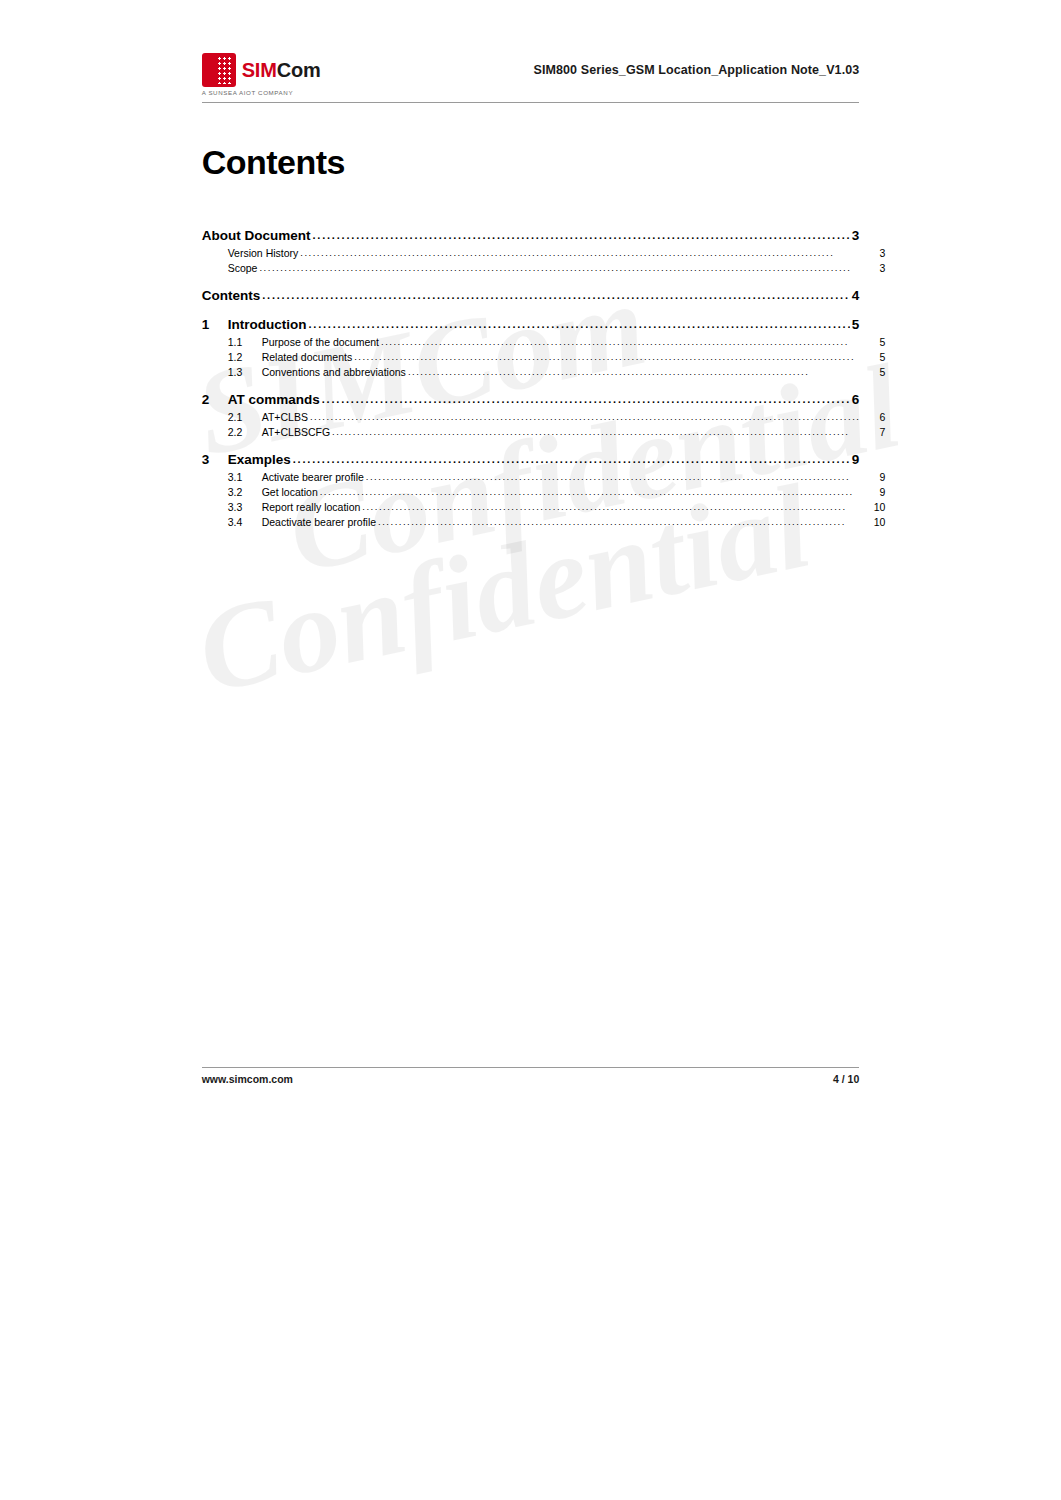SIMCom
Confidential
Confidential
SIM Com
a SUNSEA AIOT company
SIM800 Series_GSM Location_Application Note_V1.03
Contents
About Document ........................................................................................................................... 3
Version History ................................................................................................................................. 3
Scope ............................................................................................................................................... 3
Contents ......................................................................................................................................... 4
1 Introduction ..................................................................................................................................... 5
1.1 Purpose of the document ................................................................................................................. 5
1.2 Related documents ......................................................................................................................... 5
1.3 Conventions and abbreviations ................................................................................................. 5
2 AT commands ................................................................................................................. 6
2.1 AT+CLBS ..................................................................................................................................... 6
2.2 AT+CLBSCFG ............................................................................................................................. 7
3 Examples ......................................................................................................................................... 9
3.1 Activate bearer profile ..................................................................................................................... 9
3.2 Get location ................................................................................................................................. 9
3.3 Report really location ..................................................................................................................... 10
3.4 Deactivate bearer profile ................................................................................................................. 10
www.simcom.com
4 / 10